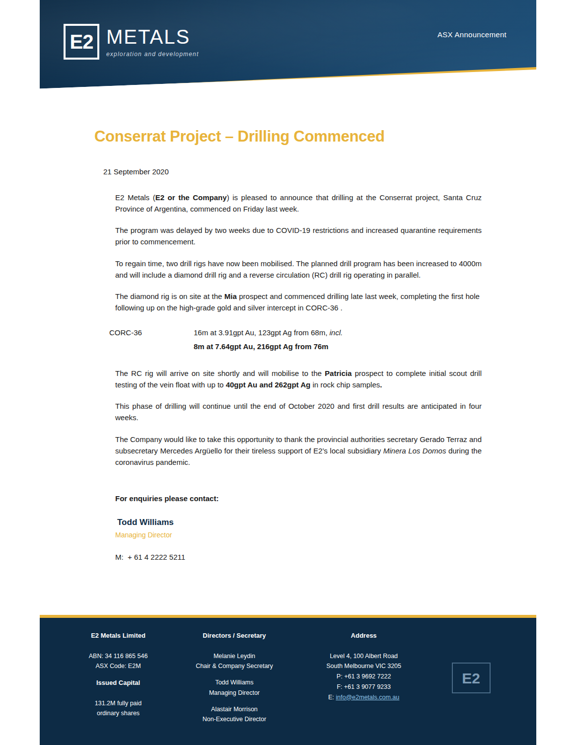E2
METALS
exploration and development
ASX Announcement
Conserrat Project – Drilling Commenced
21 September 2020
E2 Metals (E2 or the Company) is pleased to announce that drilling at the Conserrat project, Santa Cruz Province of Argentina, commenced on Friday last week.
The program was delayed by two weeks due to COVID-19 restrictions and increased quarantine requirements prior to commencement.
To regain time, two drill rigs have now been mobilised. The planned drill program has been increased to 4000m and will include a diamond drill rig and a reverse circulation (RC) drill rig operating in parallel.
The diamond rig is on site at the Mia prospect and commenced drilling late last week, completing the first hole following up on the high-grade gold and silver intercept in CORC-36 .
CORC-36 16m at 3.91gpt Au, 123gpt Ag from 68m, incl.
8m at 7.64gpt Au, 216gpt Ag from 76m
The RC rig will arrive on site shortly and will mobilise to the Patricia prospect to complete initial scout drill testing of the vein float with up to 40gpt Au and 262gpt Ag in rock chip samples.
This phase of drilling will continue until the end of October 2020 and first drill results are anticipated in four weeks.
The Company would like to take this opportunity to thank the provincial authorities secretary Gerado Terraz and subsecretary Mercedes Argüello for their tireless support of E2’s local subsidiary Minera Los Domos during the coronavirus pandemic.
For enquiries please contact:
Todd Williams
Managing Director
M: + 61 4 2222 5211
E2 Metals Limited
ABN: 34 116 865 546
ASX Code: E2M
Issued Capital
131.2M fully paid
ordinary shares
Directors / Secretary
Melanie Leydin
Chair & Company Secretary
Todd Williams
Managing Director
Alastair Morrison
Non-Executive Director
Address
Level 4, 100 Albert Road
South Melbourne VIC 3205
P: +61 3 9692 7222
F: +61 3 9077 9233
E: info@e2metals.com.au
E2